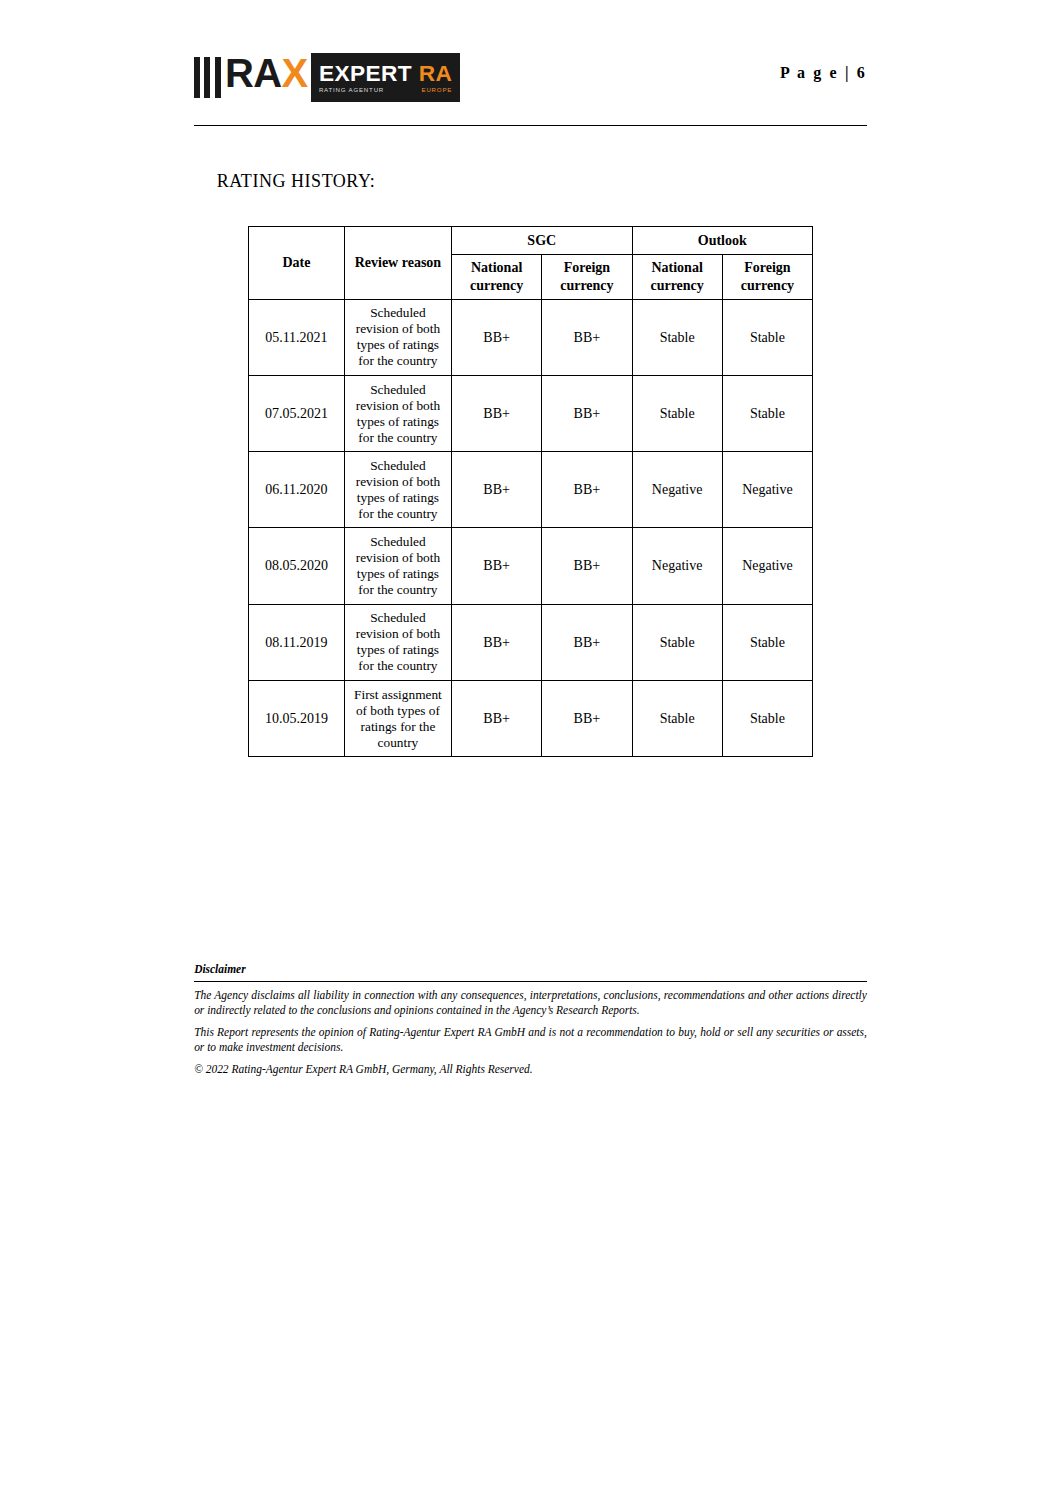RAX
EXPERT RA
RATING AGENTUR EUROPE
P a g e | 6
RATING HISTORY:
| Date | Review reason | SGC | Outlook |
| --- | --- | --- | --- |
| National currency | Foreign currency | National currency | Foreign currency |
| 05.11.2021 | Scheduled revision of both types of ratings for the country | BB+ | BB+ | Stable | Stable |
| 07.05.2021 | Scheduled revision of both types of ratings for the country | BB+ | BB+ | Stable | Stable |
| 06.11.2020 | Scheduled revision of both types of ratings for the country | BB+ | BB+ | Negative | Negative |
| 08.05.2020 | Scheduled revision of both types of ratings for the country | BB+ | BB+ | Negative | Negative |
| 08.11.2019 | Scheduled revision of both types of ratings for the country | BB+ | BB+ | Stable | Stable |
| 10.05.2019 | First assignment of both types of ratings for the country | BB+ | BB+ | Stable | Stable |
Disclaimer
The Agency disclaims all liability in connection with any consequences, interpretations, conclusions, recommendations and other actions directly or indirectly related to the conclusions and opinions contained in the Agency’s Research Reports.
This Report represents the opinion of Rating-Agentur Expert RA GmbH and is not a recommendation to buy, hold or sell any securities or assets, or to make investment decisions.
© 2022 Rating-Agentur Expert RA GmbH, Germany, All Rights Reserved.